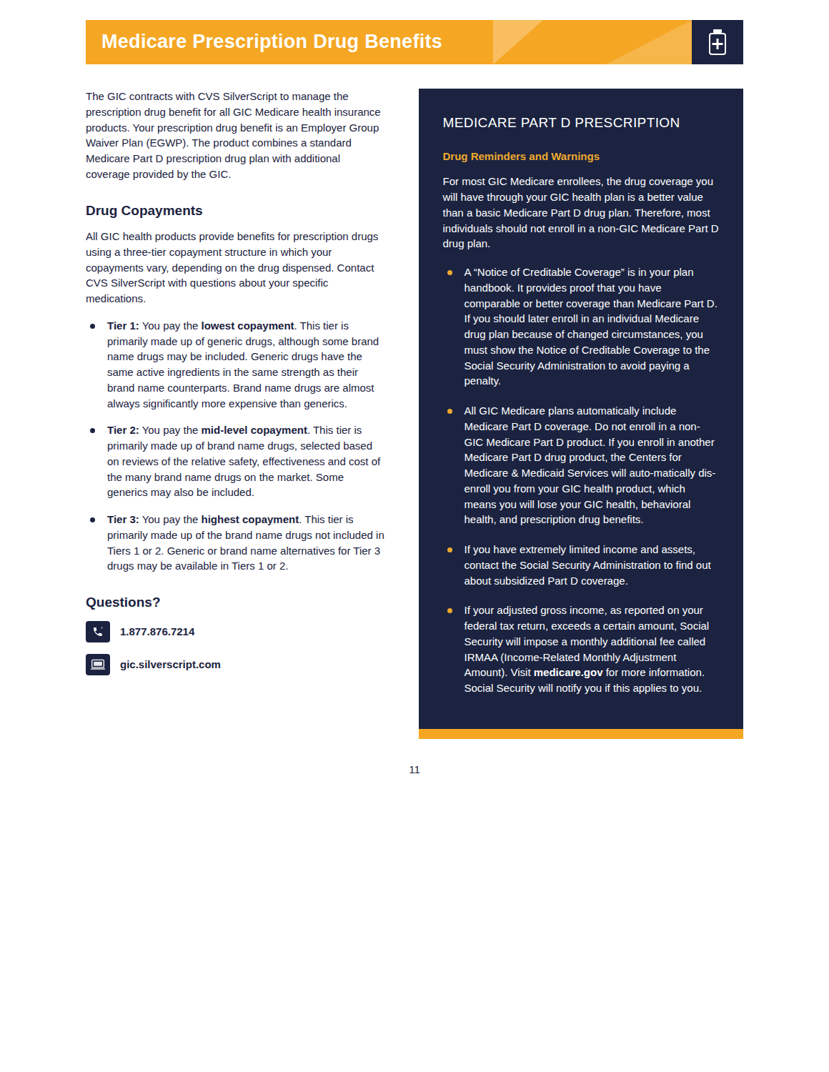Medicare Prescription Drug Benefits
The GIC contracts with CVS SilverScript to manage the prescription drug benefit for all GIC Medicare health insurance products. Your prescription drug benefit is an Employer Group Waiver Plan (EGWP). The product combines a standard Medicare Part D prescription drug plan with additional coverage provided by the GIC.
Drug Copayments
All GIC health products provide benefits for prescription drugs using a three-tier copayment structure in which your copayments vary, depending on the drug dispensed. Contact CVS SilverScript with questions about your specific medications.
Tier 1: You pay the lowest copayment. This tier is primarily made up of generic drugs, although some brand name drugs may be included. Generic drugs have the same active ingredients in the same strength as their brand name counterparts. Brand name drugs are almost always significantly more expensive than generics.
Tier 2: You pay the mid-level copayment. This tier is primarily made up of brand name drugs, selected based on reviews of the relative safety, effectiveness and cost of the many brand name drugs on the market. Some generics may also be included.
Tier 3: You pay the highest copayment. This tier is primarily made up of the brand name drugs not included in Tiers 1 or 2. Generic or brand name alternatives for Tier 3 drugs may be available in Tiers 1 or 2.
Questions?
1.877.876.7214
gic.silverscript.com
MEDICARE PART D PRESCRIPTION
Drug Reminders and Warnings
For most GIC Medicare enrollees, the drug coverage you will have through your GIC health plan is a better value than a basic Medicare Part D drug plan. Therefore, most individuals should not enroll in a non-GIC Medicare Part D drug plan.
A “Notice of Creditable Coverage” is in your plan handbook. It provides proof that you have comparable or better coverage than Medicare Part D. If you should later enroll in an individual Medicare drug plan because of changed circumstances, you must show the Notice of Creditable Coverage to the Social Security Administration to avoid paying a penalty.
All GIC Medicare plans automatically include Medicare Part D coverage. Do not enroll in a non-GIC Medicare Part D product. If you enroll in another Medicare Part D drug product, the Centers for Medicare & Medicaid Services will auto-matically dis-enroll you from your GIC health product, which means you will lose your GIC health, behavioral health, and prescription drug benefits.
If you have extremely limited income and assets, contact the Social Security Administration to find out about subsidized Part D coverage.
If your adjusted gross income, as reported on your federal tax return, exceeds a certain amount, Social Security will impose a monthly additional fee called IRMAA (Income-Related Monthly Adjustment Amount). Visit medicare.gov for more information. Social Security will notify you if this applies to you.
11